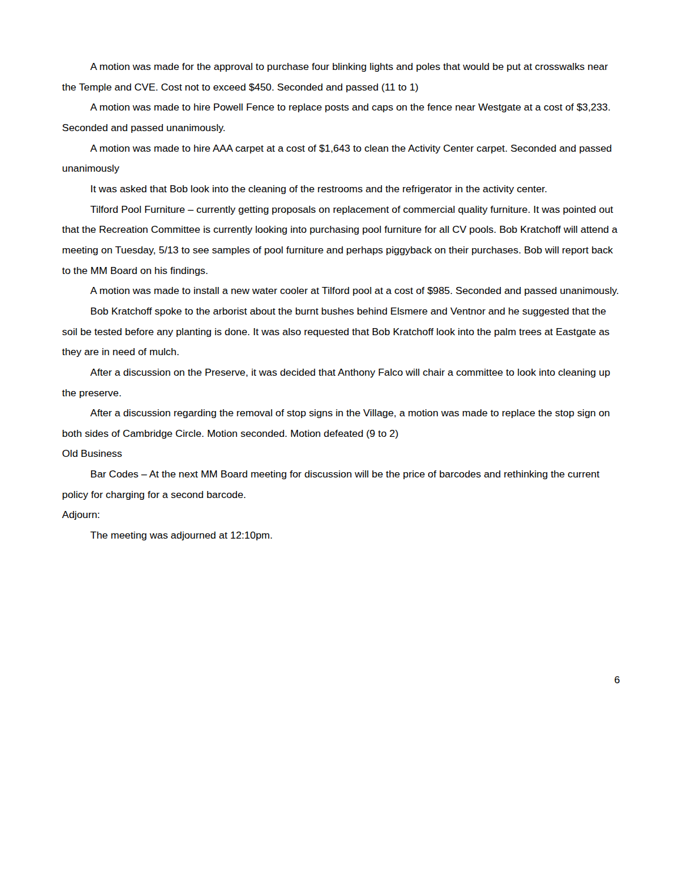A motion was made for the approval to purchase four blinking lights and poles that would be put at crosswalks near the Temple and CVE. Cost not to exceed $450. Seconded and passed (11 to 1)
A motion was made to hire Powell Fence to replace posts and caps on the fence near Westgate at a cost of $3,233. Seconded and passed unanimously.
A motion was made to hire AAA carpet at a cost of $1,643 to clean the Activity Center carpet. Seconded and passed unanimously
It was asked that Bob look into the cleaning of the restrooms and the refrigerator in the activity center.
Tilford Pool Furniture – currently getting proposals on replacement of commercial quality furniture. It was pointed out that the Recreation Committee is currently looking into purchasing pool furniture for all CV pools. Bob Kratchoff will attend a meeting on Tuesday, 5/13 to see samples of pool furniture and perhaps piggyback on their purchases. Bob will report back to the MM Board on his findings.
A motion was made to install a new water cooler at Tilford pool at a cost of $985. Seconded and passed unanimously.
Bob Kratchoff spoke to the arborist about the burnt bushes behind Elsmere and Ventnor and he suggested that the soil be tested before any planting is done. It was also requested that Bob Kratchoff look into the palm trees at Eastgate as they are in need of mulch.
After a discussion on the Preserve, it was decided that Anthony Falco will chair a committee to look into cleaning up the preserve.
After a discussion regarding the removal of stop signs in the Village, a motion was made to replace the stop sign on both sides of Cambridge Circle. Motion seconded. Motion defeated (9 to 2)
Old Business
Bar Codes – At the next MM Board meeting for discussion will be the price of barcodes and rethinking the current policy for charging for a second barcode.
Adjourn:
The meeting was adjourned at 12:10pm.
6